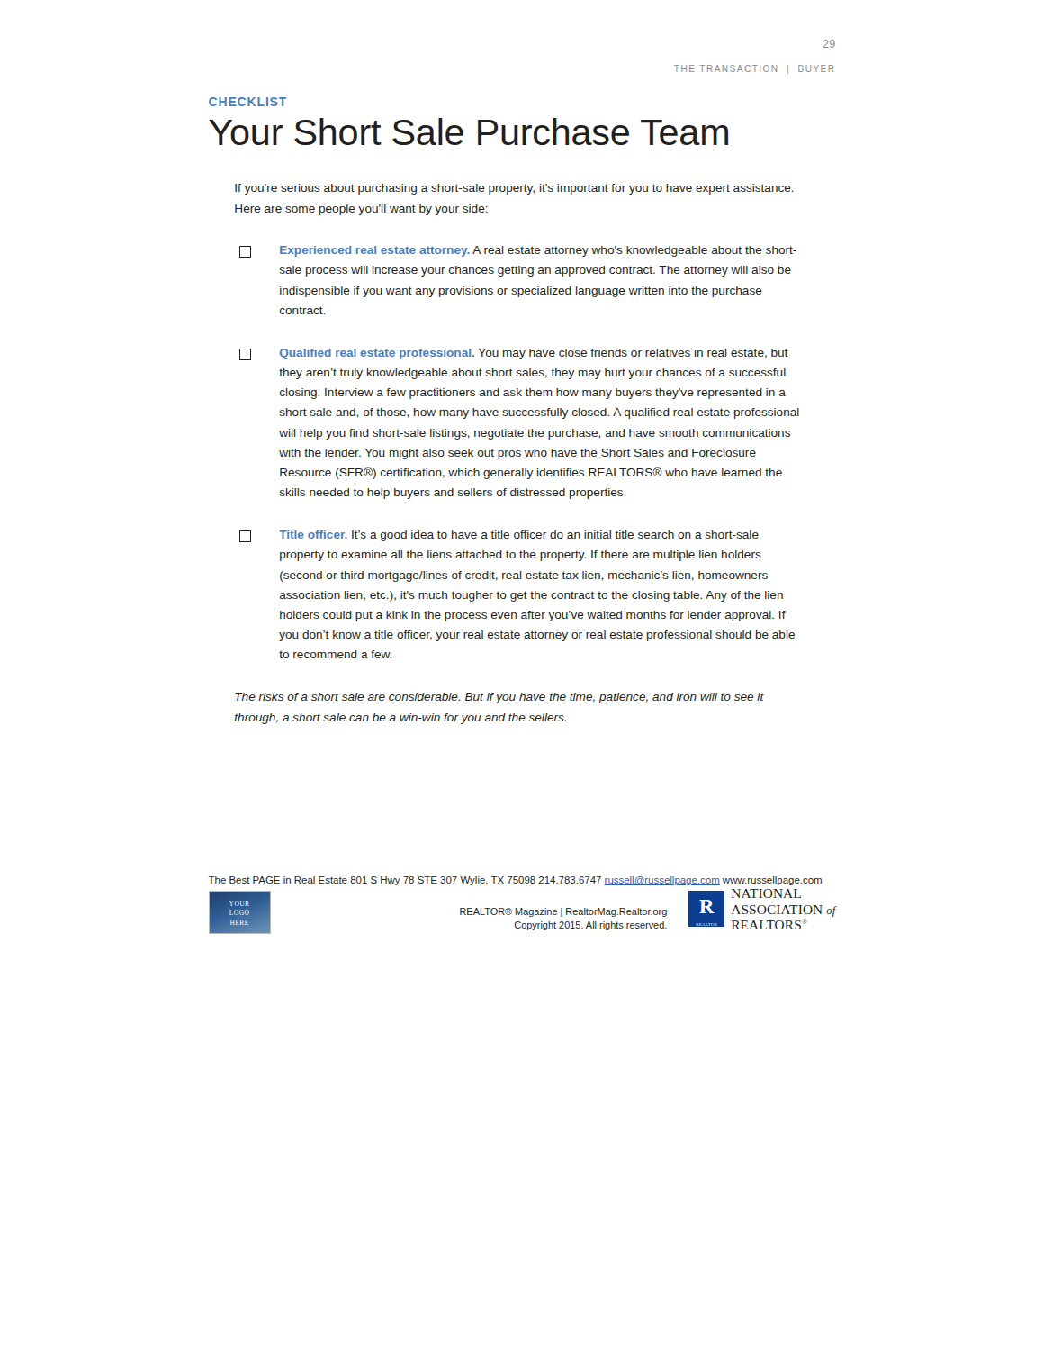29
The Transaction | Buyer
Checklist
Your Short Sale Purchase Team
If you're serious about purchasing a short-sale property, it's important for you to have expert assistance. Here are some people you'll want by your side:
Experienced real estate attorney. A real estate attorney who's knowledgeable about the short-sale process will increase your chances getting an approved contract. The attorney will also be indispensible if you want any provisions or specialized language written into the purchase contract.
Qualified real estate professional. You may have close friends or relatives in real estate, but they aren’t truly knowledgeable about short sales, they may hurt your chances of a successful closing. Interview a few practitioners and ask them how many buyers they've represented in a short sale and, of those, how many have successfully closed. A qualified real estate professional will help you find short-sale listings, negotiate the purchase, and have smooth communications with the lender. You might also seek out pros who have the Short Sales and Foreclosure Resource (SFR®) certification, which generally identifies REALTORS® who have learned the skills needed to help buyers and sellers of distressed properties.
Title officer. It’s a good idea to have a title officer do an initial title search on a short-sale property to examine all the liens attached to the property. If there are multiple lien holders (second or third mortgage/lines of credit, real estate tax lien, mechanic’s lien, homeowners association lien, etc.), it's much tougher to get the contract to the closing table. Any of the lien holders could put a kink in the process even after you’ve waited months for lender approval. If you don’t know a title officer, your real estate attorney or real estate professional should be able to recommend a few.
The risks of a short sale are considerable. But if you have the time, patience, and iron will to see it through, a short sale can be a win-win for you and the sellers.
The Best PAGE in Real Estate 801 S Hwy 78 STE 307 Wylie, TX 75098 214.783.6747 russell@russellpage.com www.russellpage.com
YOUR
LOGO
HERE
REALTOR® Magazine | RealtorMag.Realtor.org
Copyright 2015. All rights reserved.
RREALTOR
NATIONAL
ASSOCIATION of
REALTORS®